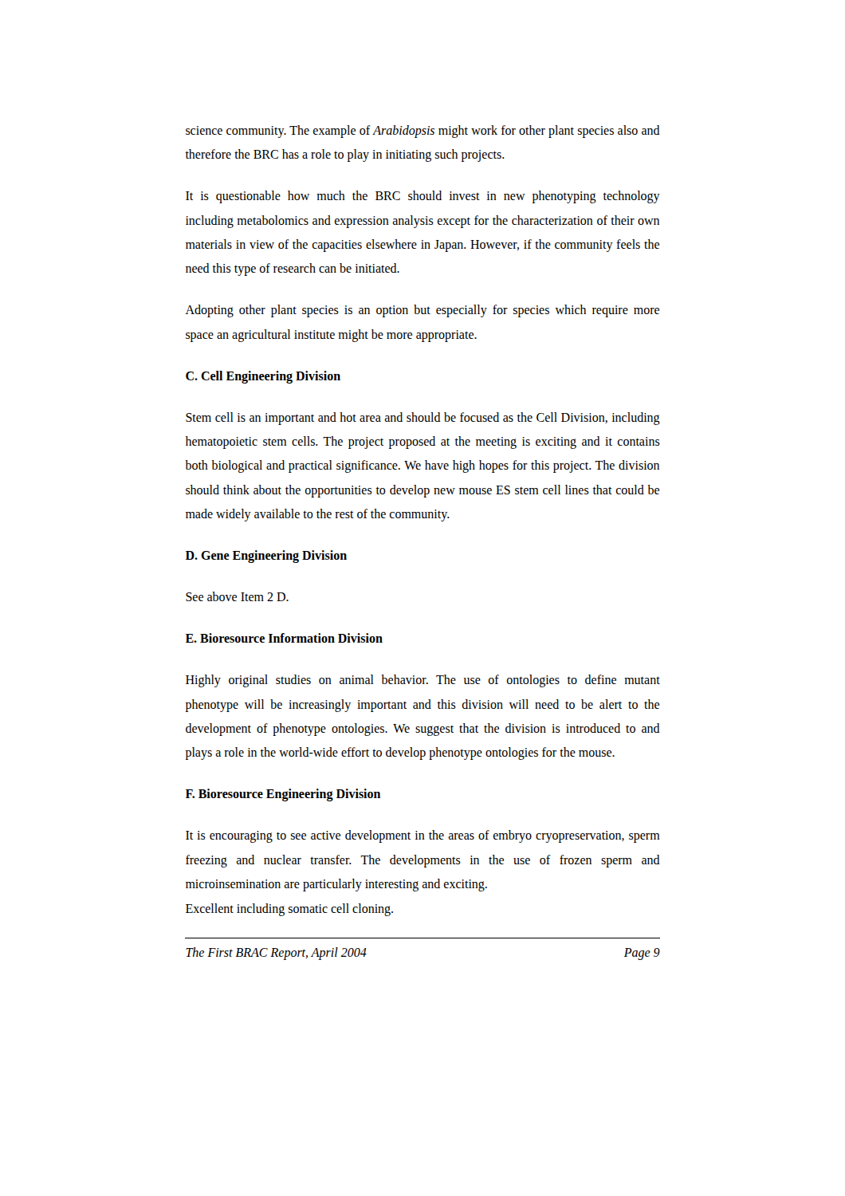science community. The example of Arabidopsis might work for other plant species also and therefore the BRC has a role to play in initiating such projects.
It is questionable how much the BRC should invest in new phenotyping technology including metabolomics and expression analysis except for the characterization of their own materials in view of the capacities elsewhere in Japan. However, if the community feels the need this type of research can be initiated.
Adopting other plant species is an option but especially for species which require more space an agricultural institute might be more appropriate.
C. Cell Engineering Division
Stem cell is an important and hot area and should be focused as the Cell Division, including hematopoietic stem cells. The project proposed at the meeting is exciting and it contains both biological and practical significance. We have high hopes for this project. The division should think about the opportunities to develop new mouse ES stem cell lines that could be made widely available to the rest of the community.
D. Gene Engineering Division
See above Item 2 D.
E. Bioresource Information Division
Highly original studies on animal behavior. The use of ontologies to define mutant phenotype will be increasingly important and this division will need to be alert to the development of phenotype ontologies. We suggest that the division is introduced to and plays a role in the world-wide effort to develop phenotype ontologies for the mouse.
F. Bioresource Engineering Division
It is encouraging to see active development in the areas of embryo cryopreservation, sperm freezing and nuclear transfer. The developments in the use of frozen sperm and microinsemination are particularly interesting and exciting.
Excellent including somatic cell cloning.
The First BRAC Report, April 2004 Page 9